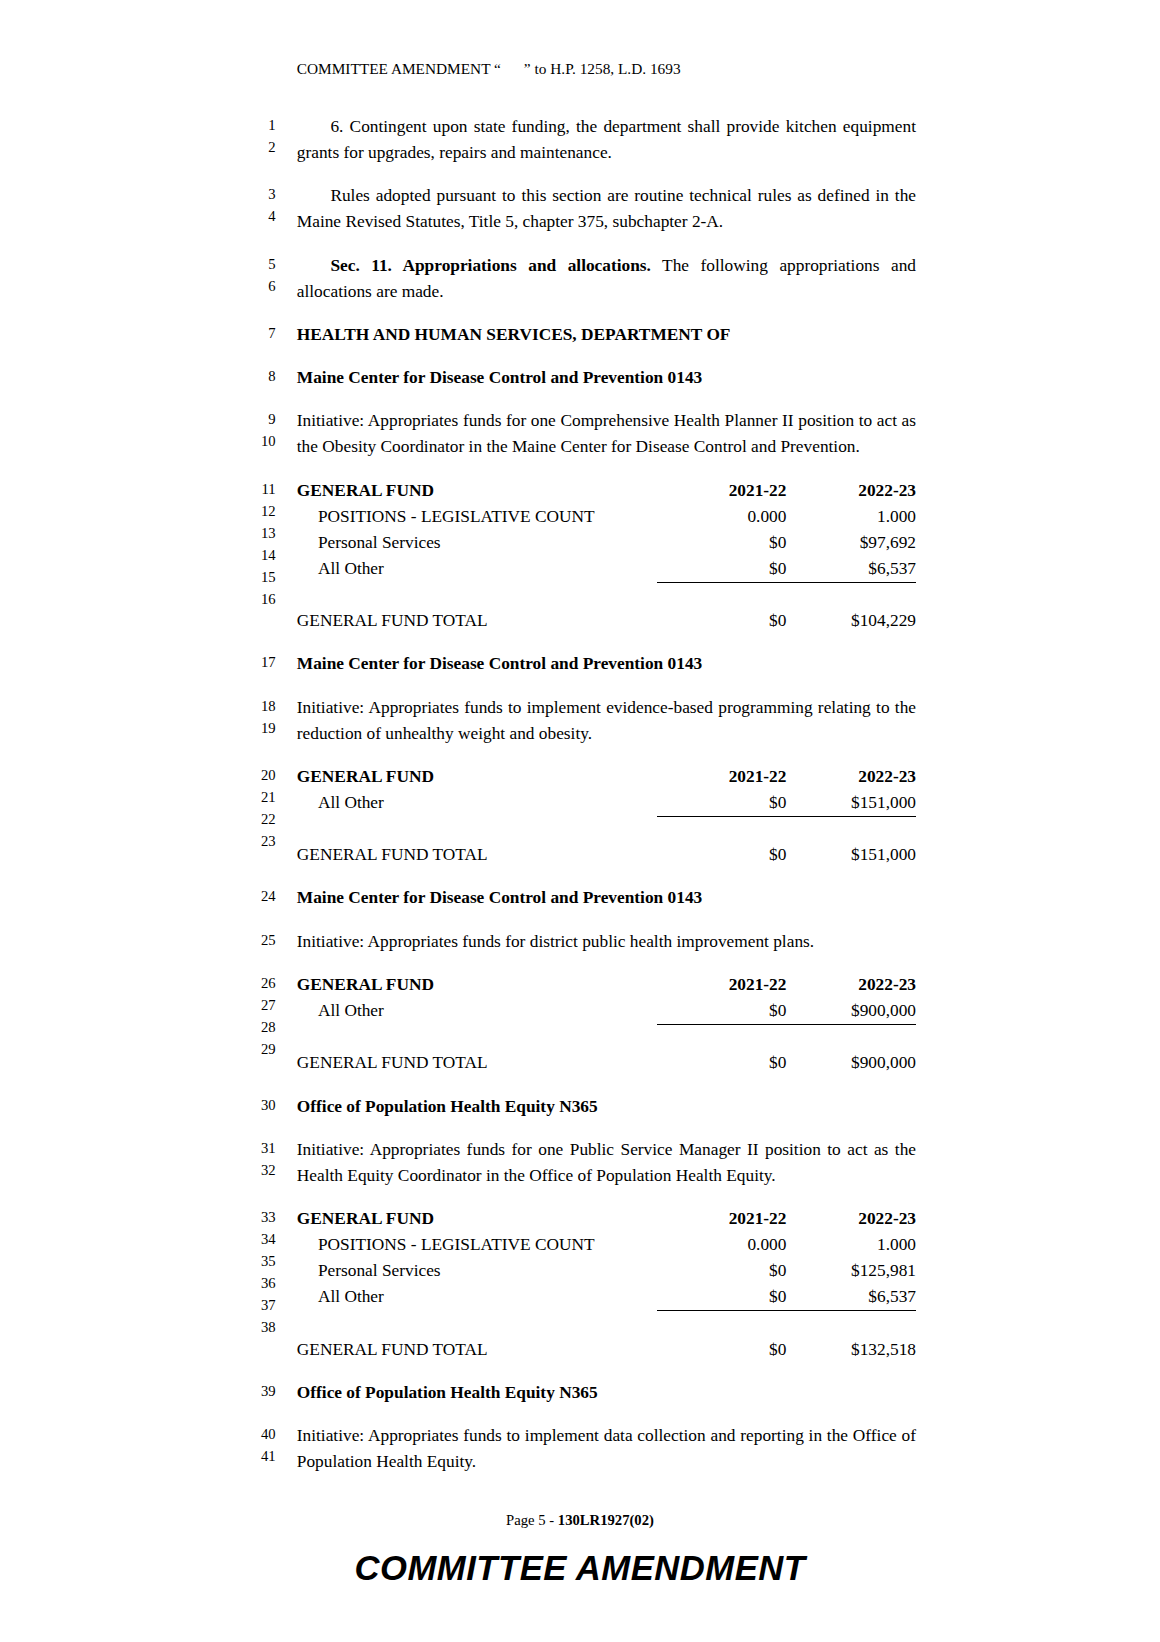COMMITTEE AMENDMENT “ ” to H.P. 1258, L.D. 1693
1
2
6. Contingent upon state funding, the department shall provide kitchen equipment grants for upgrades, repairs and maintenance.
3
4
Rules adopted pursuant to this section are routine technical rules as defined in the Maine Revised Statutes, Title 5, chapter 375, subchapter 2-A.
5
6
Sec. 11. Appropriations and allocations. The following appropriations and allocations are made.
7
HEALTH AND HUMAN SERVICES, DEPARTMENT OF
8
Maine Center for Disease Control and Prevention 0143
9
10
Initiative: Appropriates funds for one Comprehensive Health Planner II position to act as the Obesity Coordinator in the Maine Center for Disease Control and Prevention.
11
12
13
14
15
16
| GENERAL FUND | 2021-22 | 2022-23 |
| POSITIONS - LEGISLATIVE COUNT | 0.000 | 1.000 |
| Personal Services | $0 | $97,692 |
| All Other | $0 | $6,537 |
| GENERAL FUND TOTAL | $0 | $104,229 |
17
Maine Center for Disease Control and Prevention 0143
18
19
Initiative: Appropriates funds to implement evidence-based programming relating to the reduction of unhealthy weight and obesity.
20
21
22
23
| GENERAL FUND | 2021-22 | 2022-23 |
| All Other | $0 | $151,000 |
| GENERAL FUND TOTAL | $0 | $151,000 |
24
Maine Center for Disease Control and Prevention 0143
25
Initiative: Appropriates funds for district public health improvement plans.
26
27
28
29
| GENERAL FUND | 2021-22 | 2022-23 |
| All Other | $0 | $900,000 |
| GENERAL FUND TOTAL | $0 | $900,000 |
30
Office of Population Health Equity N365
31
32
Initiative: Appropriates funds for one Public Service Manager II position to act as the Health Equity Coordinator in the Office of Population Health Equity.
33
34
35
36
37
38
| GENERAL FUND | 2021-22 | 2022-23 |
| POSITIONS - LEGISLATIVE COUNT | 0.000 | 1.000 |
| Personal Services | $0 | $125,981 |
| All Other | $0 | $6,537 |
| GENERAL FUND TOTAL | $0 | $132,518 |
39
Office of Population Health Equity N365
40
41
Initiative: Appropriates funds to implement data collection and reporting in the Office of Population Health Equity.
Page 5 - 130LR1927(02)
COMMITTEE AMENDMENT